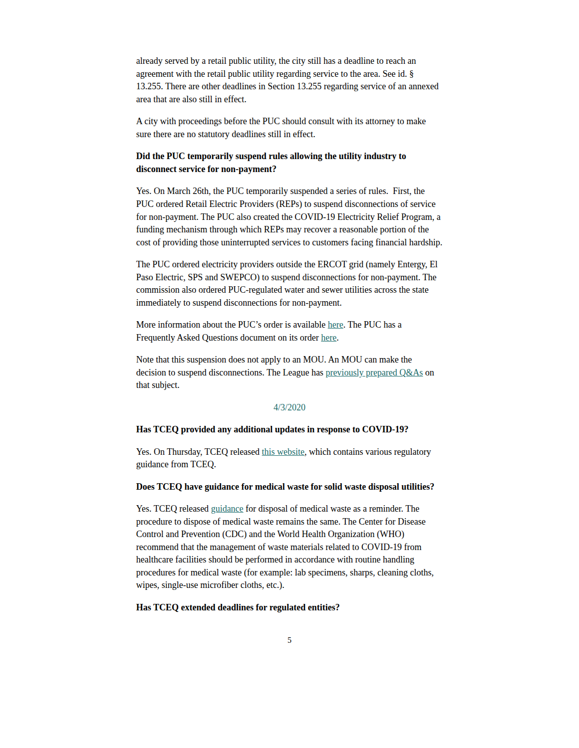already served by a retail public utility, the city still has a deadline to reach an agreement with the retail public utility regarding service to the area. See id. § 13.255. There are other deadlines in Section 13.255 regarding service of an annexed area that are also still in effect.
A city with proceedings before the PUC should consult with its attorney to make sure there are no statutory deadlines still in effect.
Did the PUC temporarily suspend rules allowing the utility industry to disconnect service for non-payment?
Yes. On March 26th, the PUC temporarily suspended a series of rules. First, the PUC ordered Retail Electric Providers (REPs) to suspend disconnections of service for non-payment. The PUC also created the COVID-19 Electricity Relief Program, a funding mechanism through which REPs may recover a reasonable portion of the cost of providing those uninterrupted services to customers facing financial hardship.
The PUC ordered electricity providers outside the ERCOT grid (namely Entergy, El Paso Electric, SPS and SWEPCO) to suspend disconnections for non-payment. The commission also ordered PUC-regulated water and sewer utilities across the state immediately to suspend disconnections for non-payment.
More information about the PUC’s order is available here. The PUC has a Frequently Asked Questions document on its order here.
Note that this suspension does not apply to an MOU. An MOU can make the decision to suspend disconnections. The League has previously prepared Q&As on that subject.
4/3/2020
Has TCEQ provided any additional updates in response to COVID-19?
Yes. On Thursday, TCEQ released this website, which contains various regulatory guidance from TCEQ.
Does TCEQ have guidance for medical waste for solid waste disposal utilities?
Yes. TCEQ released guidance for disposal of medical waste as a reminder. The procedure to dispose of medical waste remains the same. The Center for Disease Control and Prevention (CDC) and the World Health Organization (WHO) recommend that the management of waste materials related to COVID-19 from healthcare facilities should be performed in accordance with routine handling procedures for medical waste (for example: lab specimens, sharps, cleaning cloths, wipes, single-use microfiber cloths, etc.).
Has TCEQ extended deadlines for regulated entities?
5